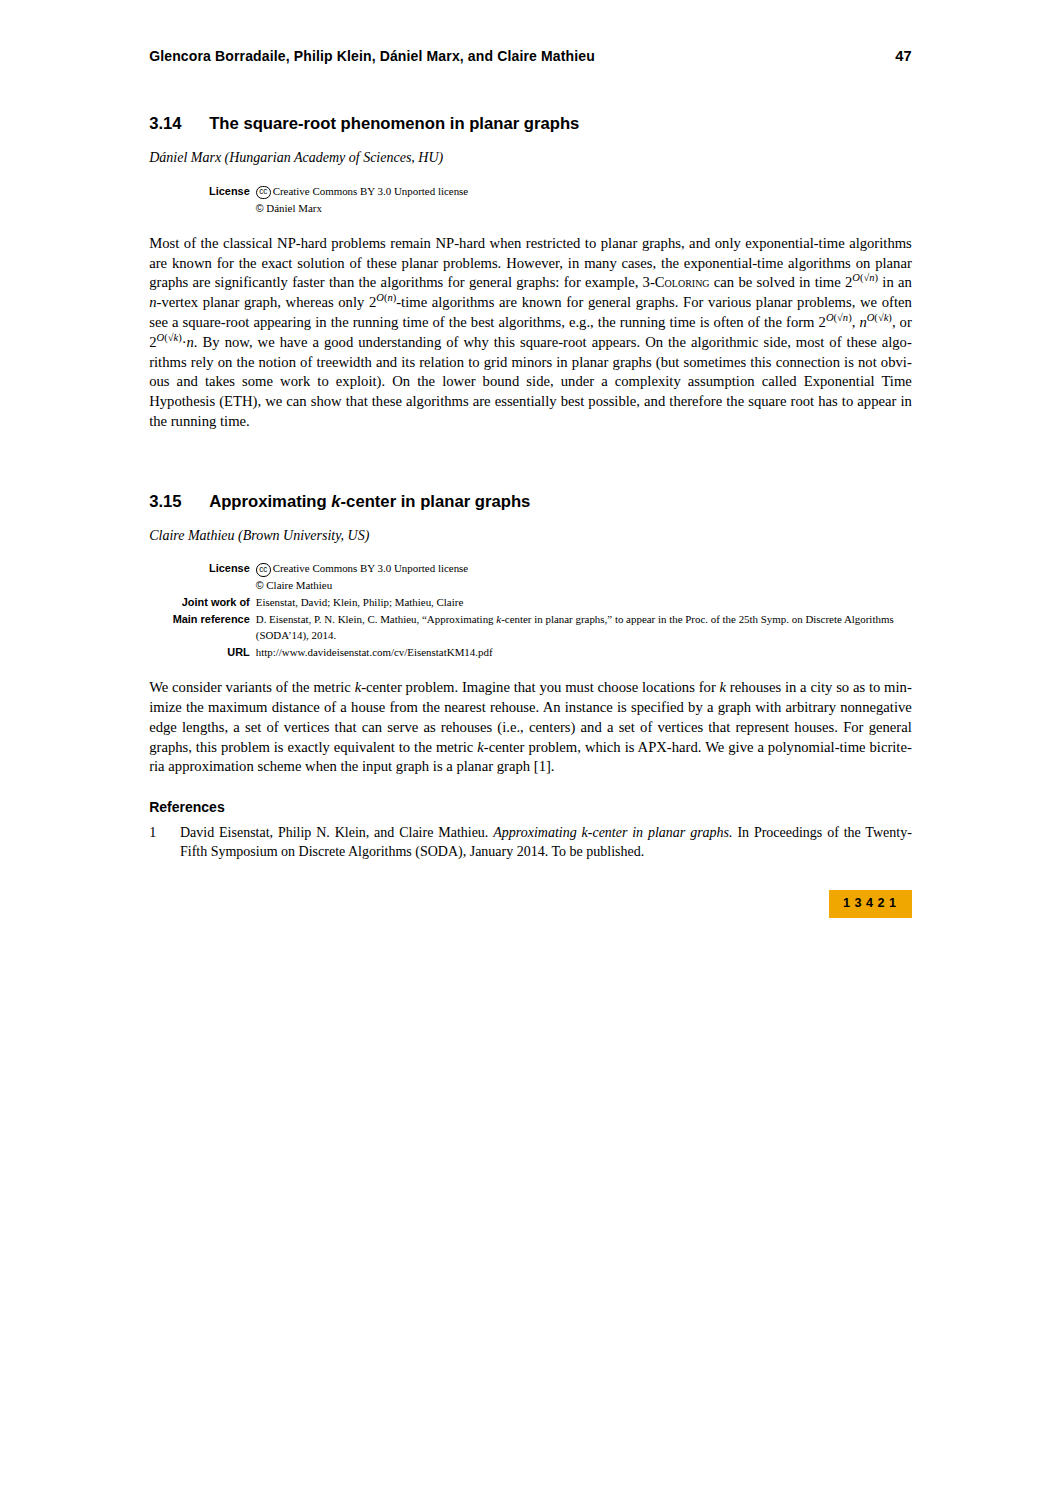Glencora Borradaile, Philip Klein, Dániel Marx, and Claire Mathieu 47
3.14 The square-root phenomenon in planar graphs
Dániel Marx (Hungarian Academy of Sciences, HU)
License
cc Creative Commons BY 3.0 Unported license
© Dániel Marx
Most of the classical NP-hard problems remain NP-hard when restricted to planar graphs, and only exponential-time algorithms are known for the exact solution of these planar problems. However, in many cases, the exponential-time algorithms on planar graphs are significantly faster than the algorithms for general graphs: for example, 3-Coloring can be solved in time 2O(√n) in an n-vertex planar graph, whereas only 2O(n)-time algorithms are known for general graphs. For various planar problems, we often see a square-root appearing in the running time of the best algorithms, e.g., the running time is often of the form 2O(√n), nO(√k), or 2O(√k)·n. By now, we have a good understanding of why this square-root appears. On the algorithmic side, most of these algorithms rely on the notion of treewidth and its relation to grid minors in planar graphs (but sometimes this connection is not obvious and takes some work to exploit). On the lower bound side, under a complexity assumption called Exponential Time Hypothesis (ETH), we can show that these algorithms are essentially best possible, and therefore the square root has to appear in the running time.
3.15 Approximating k-center in planar graphs
Claire Mathieu (Brown University, US)
License
cc Creative Commons BY 3.0 Unported license
© Claire Mathieu
Joint work of
Eisenstat, David; Klein, Philip; Mathieu, Claire
Main reference
D. Eisenstat, P. N. Klein, C. Mathieu, “Approximating k-center in planar graphs,” to appear in the Proc. of the 25th Symp. on Discrete Algorithms (SODA’14), 2014.
URL
http://www.davideisenstat.com/cv/EisenstatKM14.pdf
We consider variants of the metric k-center problem. Imagine that you must choose locations for k rehouses in a city so as to minimize the maximum distance of a house from the nearest rehouse. An instance is specified by a graph with arbitrary nonnegative edge lengths, a set of vertices that can serve as rehouses (i.e., centers) and a set of vertices that represent houses. For general graphs, this problem is exactly equivalent to the metric k-center problem, which is APX-hard. We give a polynomial-time bicriteria approximation scheme when the input graph is a planar graph [1].
References
1 David Eisenstat, Philip N. Klein, and Claire Mathieu. Approximating k-center in planar graphs. In Proceedings of the Twenty-Fifth Symposium on Discrete Algorithms (SODA), January 2014. To be published.
13421